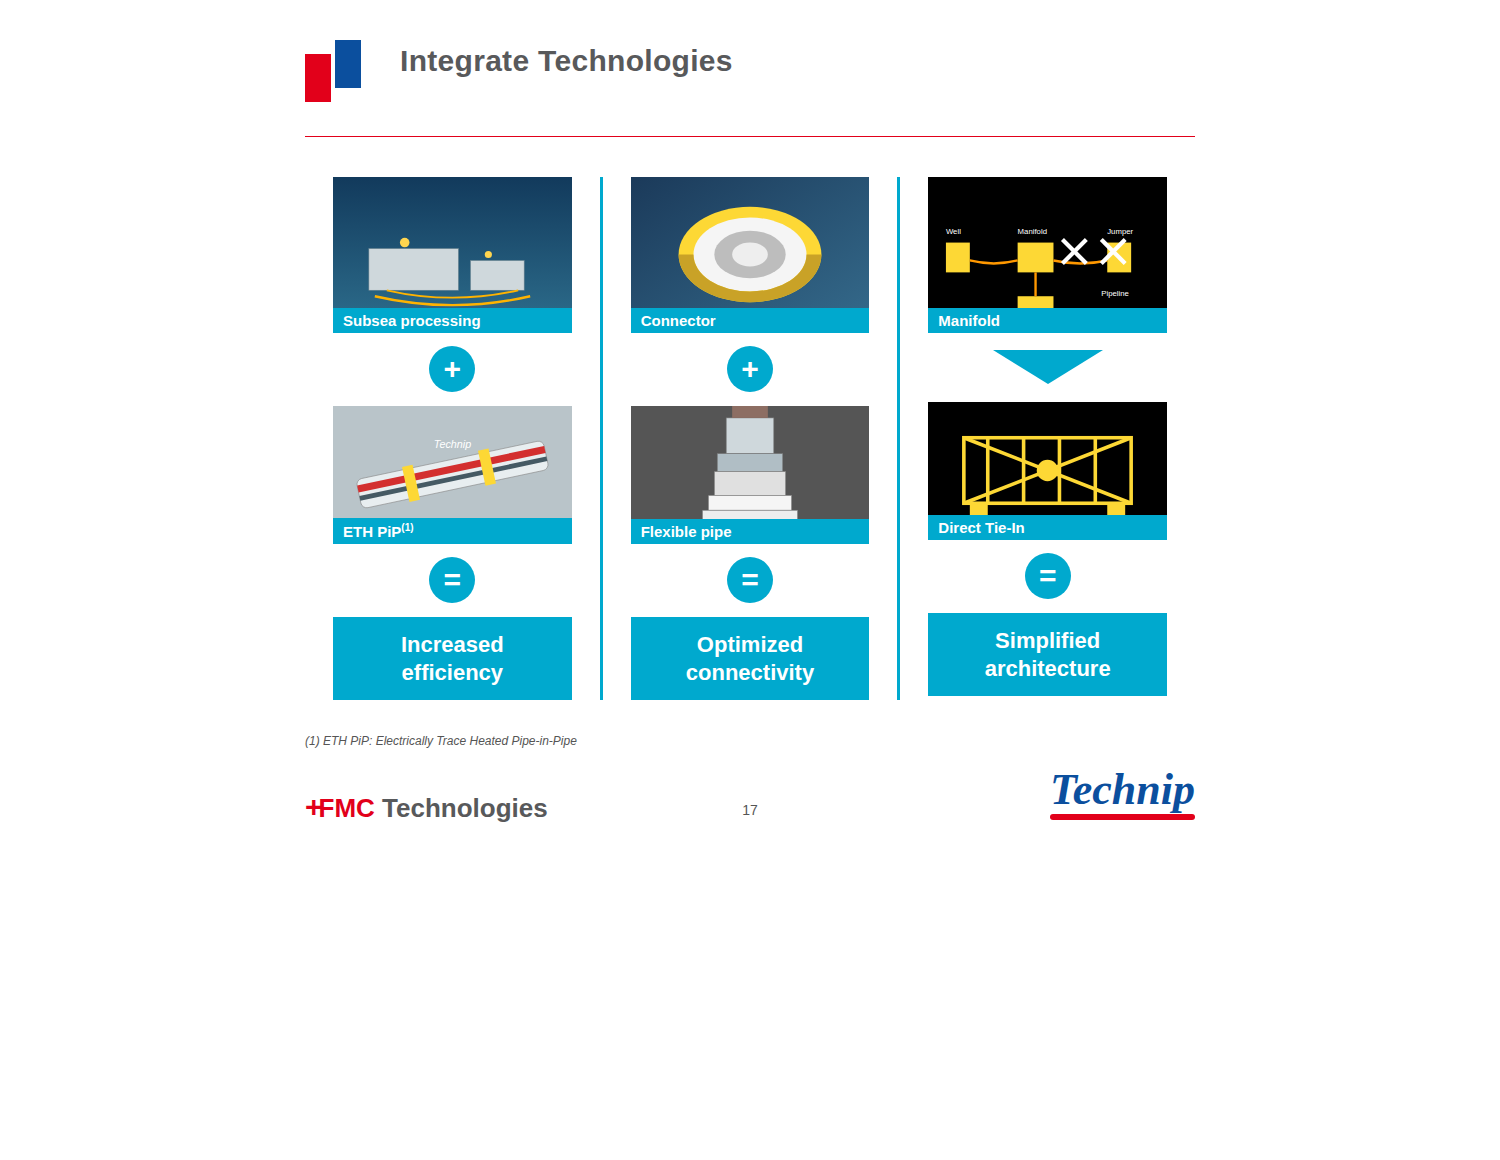Integrate Technologies
Subsea processing
+
ETH PiP(1)
=
Increased
efficiency
Connector
+
Flexible pipe
=
Optimized
connectivity
Manifold
Direct Tie-In
=
Simplified
architecture
(1) ETH PiP: Electrically Trace Heated Pipe-in-Pipe
+FMC Technologies
17
Technip